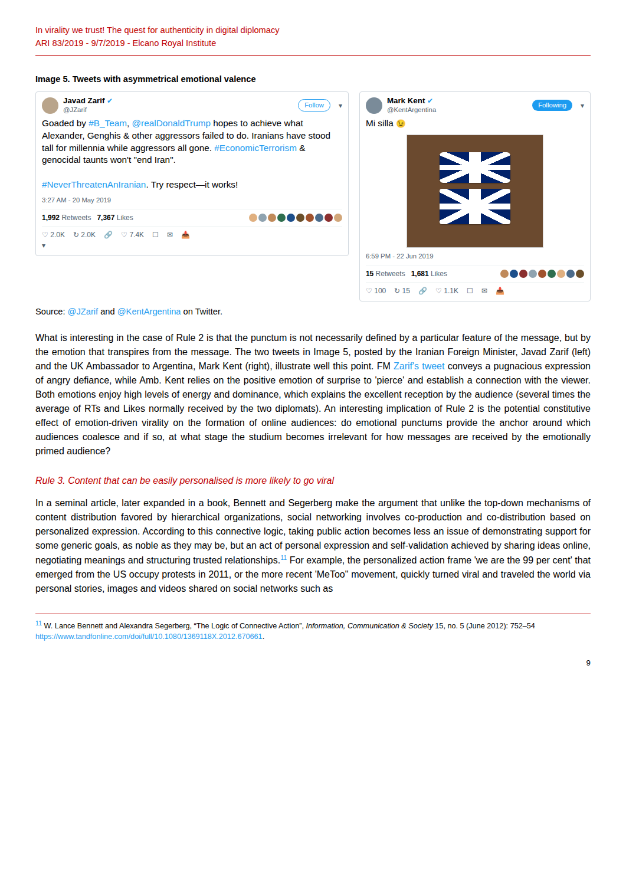In virality we trust! The quest for authenticity in digital diplomacy
ARI 83/2019 - 9/7/2019 - Elcano Royal Institute
Image 5. Tweets with asymmetrical emotional valence
Javad Zarif ✔
@JZarif Follow ▾
Goaded by #B_Team, @realDonaldTrump hopes to achieve what Alexander, Genghis & other aggressors failed to do. Iranians have stood tall for millennia while aggressors all gone. #EconomicTerrorism & genocidal taunts won't "end Iran".
#NeverThreatenAnIranian. Try respect—it works!
3:27 AM - 20 May 2019
1,992 Retweets 7,367 Likes
♡ 2.0K ↻ 2.0K 🔗 ♡ 7.4K ☐ ✉ 📥
▾
Mark Kent ✔
@KentArgentina Following ▾
Mi silla 😉
6:59 PM - 22 Jun 2019
15 Retweets 1,681 Likes
♡ 100 ↻ 15 🔗 ♡ 1.1K ☐ ✉ 📥
Source: @JZarif and @KentArgentina on Twitter.
What is interesting in the case of Rule 2 is that the punctum is not necessarily defined by a particular feature of the message, but by the emotion that transpires from the message. The two tweets in Image 5, posted by the Iranian Foreign Minister, Javad Zarif (left) and the UK Ambassador to Argentina, Mark Kent (right), illustrate well this point. FM Zarif's tweet conveys a pugnacious expression of angry defiance, while Amb. Kent relies on the positive emotion of surprise to 'pierce' and establish a connection with the viewer. Both emotions enjoy high levels of energy and dominance, which explains the excellent reception by the audience (several times the average of RTs and Likes normally received by the two diplomats). An interesting implication of Rule 2 is the potential constitutive effect of emotion-driven virality on the formation of online audiences: do emotional punctums provide the anchor around which audiences coalesce and if so, at what stage the studium becomes irrelevant for how messages are received by the emotionally primed audience?
Rule 3. Content that can be easily personalised is more likely to go viral
In a seminal article, later expanded in a book, Bennett and Segerberg make the argument that unlike the top-down mechanisms of content distribution favored by hierarchical organizations, social networking involves co-production and co-distribution based on personalized expression. According to this connective logic, taking public action becomes less an issue of demonstrating support for some generic goals, as noble as they may be, but an act of personal expression and self-validation achieved by sharing ideas online, negotiating meanings and structuring trusted relationships.11 For example, the personalized action frame 'we are the 99 per cent' that emerged from the US occupy protests in 2011, or the more recent 'MeToo" movement, quickly turned viral and traveled the world via personal stories, images and videos shared on social networks such as
11 W. Lance Bennett and Alexandra Segerberg, “The Logic of Connective Action”, Information, Communication & Society 15, no. 5 (June 2012): 752–54
https://www.tandfonline.com/doi/full/10.1080/1369118X.2012.670661.
9